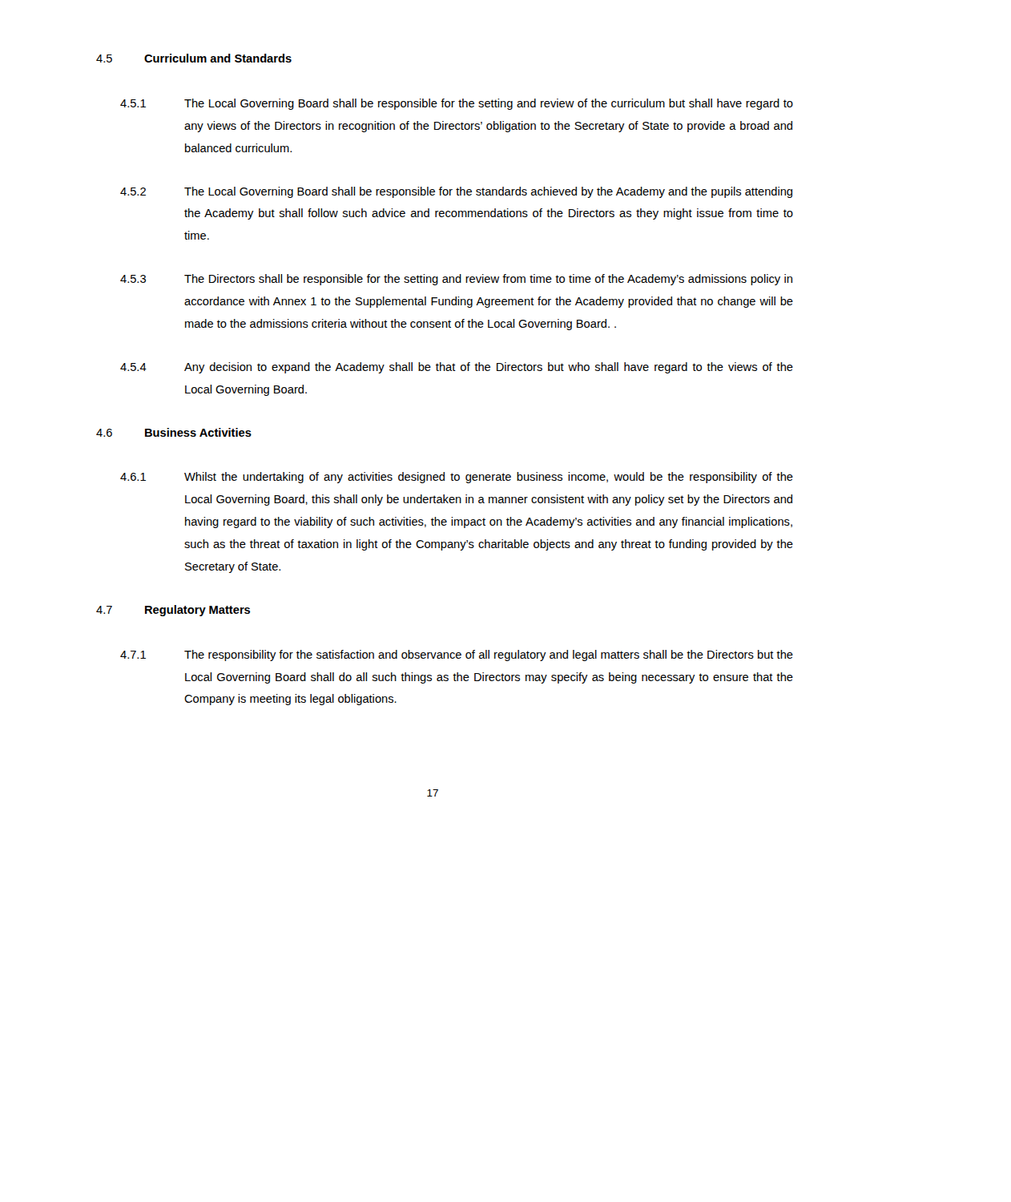4.5
Curriculum and Standards
4.5.1
The Local Governing Board shall be responsible for the setting and review of the curriculum but shall have regard to any views of the Directors in recognition of the Directors’ obligation to the Secretary of State to provide a broad and balanced curriculum.
4.5.2
The Local Governing Board shall be responsible for the standards achieved by the Academy and the pupils attending the Academy but shall follow such advice and recommendations of the Directors as they might issue from time to time.
4.5.3
The Directors shall be responsible for the setting and review from time to time of the Academy’s admissions policy in accordance with Annex 1 to the Supplemental Funding Agreement for the Academy provided that no change will be made to the admissions criteria without the consent of the Local Governing Board. .
4.5.4
Any decision to expand the Academy shall be that of the Directors but who shall have regard to the views of the Local Governing Board.
4.6
Business Activities
4.6.1
Whilst the undertaking of any activities designed to generate business income, would be the responsibility of the Local Governing Board, this shall only be undertaken in a manner consistent with any policy set by the Directors and having regard to the viability of such activities, the impact on the Academy’s activities and any financial implications, such as the threat of taxation in light of the Company’s charitable objects and any threat to funding provided by the Secretary of State.
4.7
Regulatory Matters
4.7.1
The responsibility for the satisfaction and observance of all regulatory and legal matters shall be the Directors but the Local Governing Board shall do all such things as the Directors may specify as being necessary to ensure that the Company is meeting its legal obligations.
17